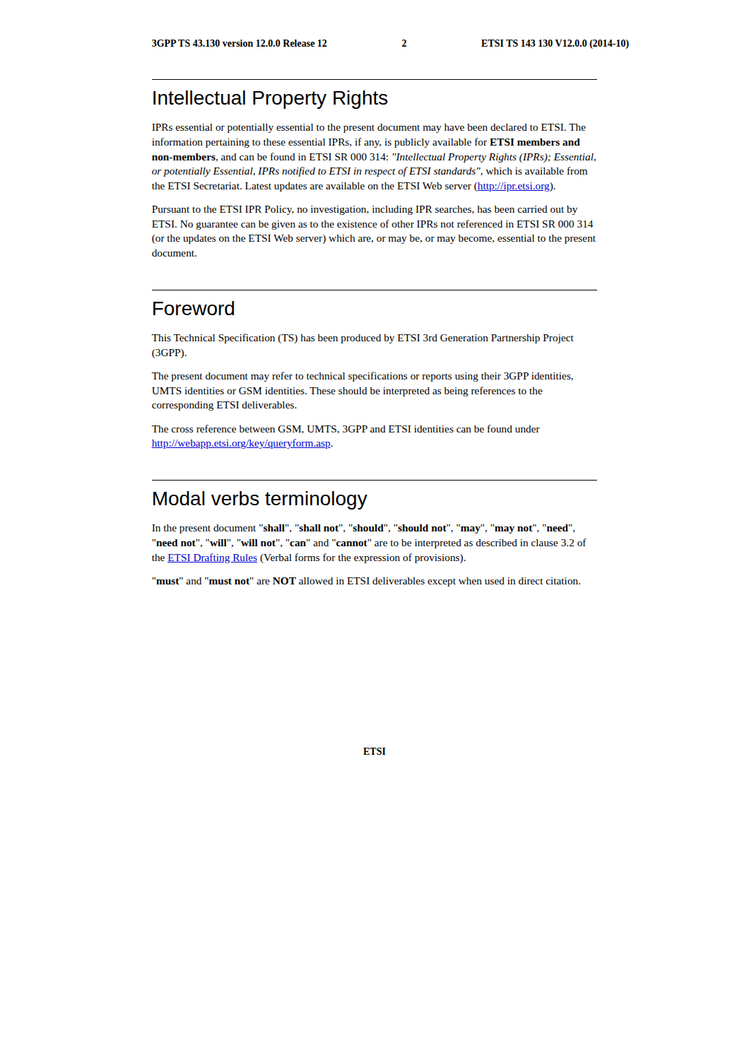3GPP TS 43.130 version 12.0.0 Release 12
2
ETSI TS 143 130 V12.0.0 (2014-10)
Intellectual Property Rights
IPRs essential or potentially essential to the present document may have been declared to ETSI. The information pertaining to these essential IPRs, if any, is publicly available for ETSI members and non-members, and can be found in ETSI SR 000 314: "Intellectual Property Rights (IPRs); Essential, or potentially Essential, IPRs notified to ETSI in respect of ETSI standards", which is available from the ETSI Secretariat. Latest updates are available on the ETSI Web server (http://ipr.etsi.org).
Pursuant to the ETSI IPR Policy, no investigation, including IPR searches, has been carried out by ETSI. No guarantee can be given as to the existence of other IPRs not referenced in ETSI SR 000 314 (or the updates on the ETSI Web server) which are, or may be, or may become, essential to the present document.
Foreword
This Technical Specification (TS) has been produced by ETSI 3rd Generation Partnership Project (3GPP).
The present document may refer to technical specifications or reports using their 3GPP identities, UMTS identities or GSM identities. These should be interpreted as being references to the corresponding ETSI deliverables.
The cross reference between GSM, UMTS, 3GPP and ETSI identities can be found under http://webapp.etsi.org/key/queryform.asp.
Modal verbs terminology
In the present document "shall", "shall not", "should", "should not", "may", "may not", "need", "need not", "will", "will not", "can" and "cannot" are to be interpreted as described in clause 3.2 of the ETSI Drafting Rules (Verbal forms for the expression of provisions).
"must" and "must not" are NOT allowed in ETSI deliverables except when used in direct citation.
ETSI